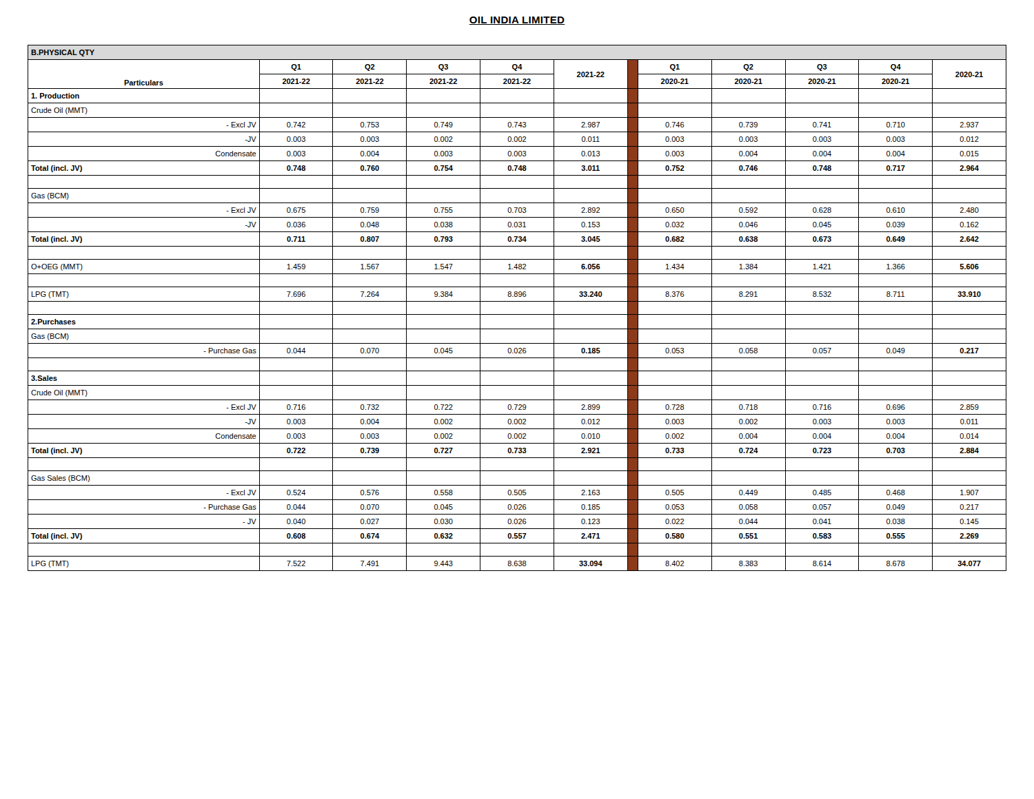OIL INDIA LIMITED
| B.PHYSICAL QTY |
| Particulars | Q1 | Q2 | Q3 | Q4 | 2021-22 | | Q1 | Q2 | Q3 | Q4 | 2020-21 |
| 2021-22 | 2021-22 | 2021-22 | 2021-22 | 2020-21 | 2020-21 | 2020-21 | 2020-21 |
| 1. Production | | | | | | | | | | | |
| Crude Oil (MMT) | | | | | | | | | | | |
| - Excl JV | 0.742 | 0.753 | 0.749 | 0.743 | 2.987 | | 0.746 | 0.739 | 0.741 | 0.710 | 2.937 |
| -JV | 0.003 | 0.003 | 0.002 | 0.002 | 0.011 | | 0.003 | 0.003 | 0.003 | 0.003 | 0.012 |
| Condensate | 0.003 | 0.004 | 0.003 | 0.003 | 0.013 | | 0.003 | 0.004 | 0.004 | 0.004 | 0.015 |
| Total (incl. JV) | 0.748 | 0.760 | 0.754 | 0.748 | 3.011 | | 0.752 | 0.746 | 0.748 | 0.717 | 2.964 |
| Gas (BCM) | | | | | | | | | | | |
| - Excl JV | 0.675 | 0.759 | 0.755 | 0.703 | 2.892 | | 0.650 | 0.592 | 0.628 | 0.610 | 2.480 |
| -JV | 0.036 | 0.048 | 0.038 | 0.031 | 0.153 | | 0.032 | 0.046 | 0.045 | 0.039 | 0.162 |
| Total (incl. JV) | 0.711 | 0.807 | 0.793 | 0.734 | 3.045 | | 0.682 | 0.638 | 0.673 | 0.649 | 2.642 |
| O+OEG (MMT) | 1.459 | 1.567 | 1.547 | 1.482 | 6.056 | | 1.434 | 1.384 | 1.421 | 1.366 | 5.606 |
| LPG (TMT) | 7.696 | 7.264 | 9.384 | 8.896 | 33.240 | | 8.376 | 8.291 | 8.532 | 8.711 | 33.910 |
| 2.Purchases | | | | | | | | | | | |
| Gas (BCM) | | | | | | | | | | | |
| - Purchase Gas | 0.044 | 0.070 | 0.045 | 0.026 | 0.185 | | 0.053 | 0.058 | 0.057 | 0.049 | 0.217 |
| 3.Sales | | | | | | | | | | | |
| Crude Oil (MMT) | | | | | | | | | | | |
| - Excl JV | 0.716 | 0.732 | 0.722 | 0.729 | 2.899 | | 0.728 | 0.718 | 0.716 | 0.696 | 2.859 |
| -JV | 0.003 | 0.004 | 0.002 | 0.002 | 0.012 | | 0.003 | 0.002 | 0.003 | 0.003 | 0.011 |
| Condensate | 0.003 | 0.003 | 0.002 | 0.002 | 0.010 | | 0.002 | 0.004 | 0.004 | 0.004 | 0.014 |
| Total (incl. JV) | 0.722 | 0.739 | 0.727 | 0.733 | 2.921 | | 0.733 | 0.724 | 0.723 | 0.703 | 2.884 |
| Gas Sales (BCM) | | | | | | | | | | | |
| - Excl JV | 0.524 | 0.576 | 0.558 | 0.505 | 2.163 | | 0.505 | 0.449 | 0.485 | 0.468 | 1.907 |
| - Purchase Gas | 0.044 | 0.070 | 0.045 | 0.026 | 0.185 | | 0.053 | 0.058 | 0.057 | 0.049 | 0.217 |
| - JV | 0.040 | 0.027 | 0.030 | 0.026 | 0.123 | | 0.022 | 0.044 | 0.041 | 0.038 | 0.145 |
| Total (incl. JV) | 0.608 | 0.674 | 0.632 | 0.557 | 2.471 | | 0.580 | 0.551 | 0.583 | 0.555 | 2.269 |
| LPG (TMT) | 7.522 | 7.491 | 9.443 | 8.638 | 33.094 | | 8.402 | 8.383 | 8.614 | 8.678 | 34.077 |